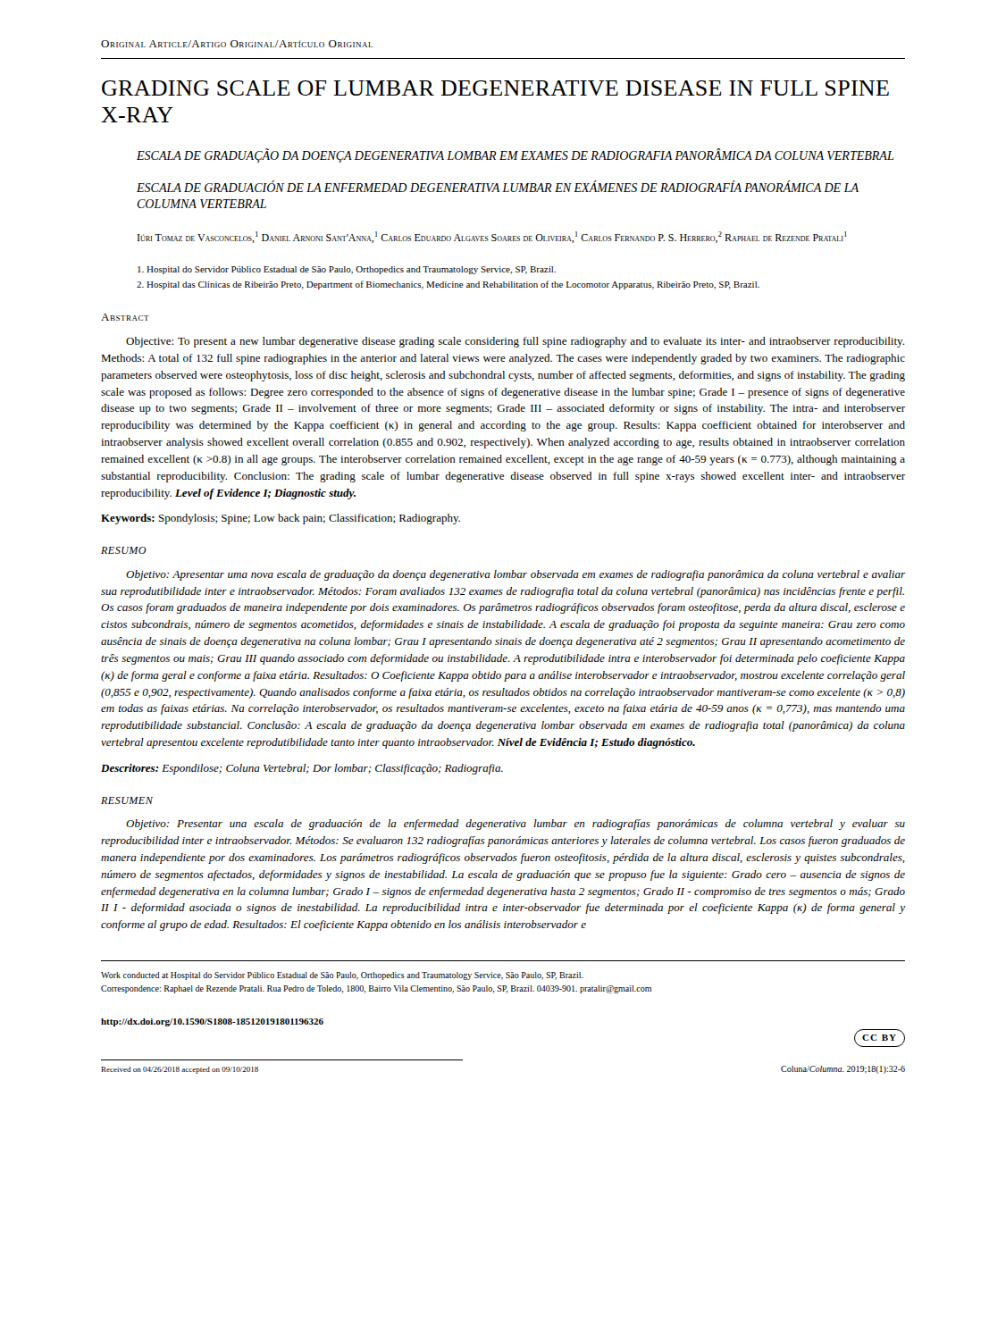Original Article/Artigo Original/Artículo Original
Grading Scale of Lumbar Degenerative Disease in Full Spine X-Ray
Escala de graduação da doença degenerativa lombar em exames de radiografia panorâmica da coluna vertebral
Escala de graduación de la enfermedad degenerativa lumbar en exámenes de radiografía panorámica de la columna vertebral
Iúri Tomaz de Vasconcelos,1 Daniel Arnoni Sant'Anna,1 Carlos Eduardo Algaves Soares de Oliveira,1 Carlos Fernando P. S. Herrero,2 Raphael de Rezende Pratali1
1. Hospital do Servidor Público Estadual de São Paulo, Orthopedics and Traumatology Service, SP, Brazil.
2. Hospital das Clínicas de Ribeirão Preto, Department of Biomechanics, Medicine and Rehabilitation of the Locomotor Apparatus, Ribeirão Preto, SP, Brazil.
Abstract
Objective: To present a new lumbar degenerative disease grading scale considering full spine radiography and to evaluate its inter- and intraobserver reproducibility. Methods: A total of 132 full spine radiographies in the anterior and lateral views were analyzed. The cases were independently graded by two examiners. The radiographic parameters observed were osteophytosis, loss of disc height, sclerosis and subchondral cysts, number of affected segments, deformities, and signs of instability. The grading scale was proposed as follows: Degree zero corresponded to the absence of signs of degenerative disease in the lumbar spine; Grade I – presence of signs of degenerative disease up to two segments; Grade II – involvement of three or more segments; Grade III – associated deformity or signs of instability. The intra- and interobserver reproducibility was determined by the Kappa coefficient (κ) in general and according to the age group. Results: Kappa coefficient obtained for interobserver and intraobserver analysis showed excellent overall correlation (0.855 and 0.902, respectively). When analyzed according to age, results obtained in intraobserver correlation remained excellent (κ >0.8) in all age groups. The interobserver correlation remained excellent, except in the age range of 40-59 years (κ = 0.773), although maintaining a substantial reproducibility. Conclusion: The grading scale of lumbar degenerative disease observed in full spine x-rays showed excellent inter- and intraobserver reproducibility. Level of Evidence I; Diagnostic study.
Keywords: Spondylosis; Spine; Low back pain; Classification; Radiography.
Resumo
Objetivo: Apresentar uma nova escala de graduação da doença degenerativa lombar observada em exames de radiografia panorâmica da coluna vertebral e avaliar sua reprodutibilidade inter e intraobservador. Métodos: Foram avaliados 132 exames de radiografia total da coluna vertebral (panorâmica) nas incidências frente e perfil. Os casos foram graduados de maneira independente por dois examinadores. Os parâmetros radiográficos observados foram osteofitose, perda da altura discal, esclerose e cistos subcondrais, número de segmentos acometidos, deformidades e sinais de instabilidade. A escala de graduação foi proposta da seguinte maneira: Grau zero como ausência de sinais de doença degenerativa na coluna lombar; Grau I apresentando sinais de doença degenerativa até 2 segmentos; Grau II apresentando acometimento de três segmentos ou mais; Grau III quando associado com deformidade ou instabilidade. A reprodutibilidade intra e interobservador foi determinada pelo coeficiente Kappa (κ) de forma geral e conforme a faixa etária. Resultados: O Coeficiente Kappa obtido para a análise interobservador e intraobservador, mostrou excelente correlação geral (0,855 e 0,902, respectivamente). Quando analisados conforme a faixa etária, os resultados obtidos na correlação intraobservador mantiveram-se como excelente (κ > 0,8) em todas as faixas etárias. Na correlação interobservador, os resultados mantiveram-se excelentes, exceto na faixa etária de 40-59 anos (κ = 0,773), mas mantendo uma reprodutibilidade substancial. Conclusão: A escala de graduação da doença degenerativa lombar observada em exames de radiografia total (panorâmica) da coluna vertebral apresentou excelente reprodutibilidade tanto inter quanto intraobservador. Nível de Evidência I; Estudo diagnóstico.
Descritores: Espondilose; Coluna Vertebral; Dor lombar; Classificação; Radiografia.
Resumen
Objetivo: Presentar una escala de graduación de la enfermedad degenerativa lumbar en radiografías panorámicas de columna vertebral y evaluar su reproducibilidad inter e intraobservador. Métodos: Se evaluaron 132 radiografías panorámicas anteriores y laterales de columna vertebral. Los casos fueron graduados de manera independiente por dos examinadores. Los parámetros radiográficos observados fueron osteofitosis, pérdida de la altura discal, esclerosis y quistes subcondrales, número de segmentos afectados, deformidades y signos de inestabilidad. La escala de graduación que se propuso fue la siguiente: Grado cero – ausencia de signos de enfermedad degenerativa en la columna lumbar; Grado I – signos de enfermedad degenerativa hasta 2 segmentos; Grado II - compromiso de tres segmentos o más; Grado II I - deformidad asociada o signos de inestabilidad. La reproducibilidad intra e inter-observador fue determinada por el coeficiente Kappa (κ) de forma general y conforme al grupo de edad. Resultados: El coeficiente Kappa obtenido en los análisis interobservador e
Work conducted at Hospital do Servidor Público Estadual de São Paulo, Orthopedics and Traumatology Service, São Paulo, SP, Brazil.
Correspondence: Raphael de Rezende Pratali. Rua Pedro de Toledo, 1800, Bairro Vila Clementino, São Paulo, SP, Brazil. 04039-901. pratalir@gmail.com
http://dx.doi.org/10.1590/S1808-185120191801196326
CC BY
Received on 04/26/2018 accepted on 09/10/2018
Coluna/Columna. 2019;18(1):32-6